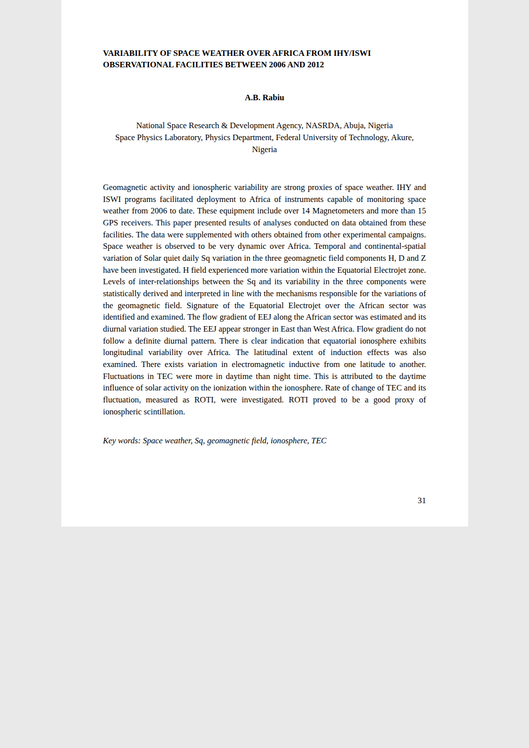Variability of Space Weather over Africa from IHY/ISWI Observational Facilities between 2006 and 2012
A.B. Rabiu
National Space Research & Development Agency, NASRDA, Abuja, Nigeria
Space Physics Laboratory, Physics Department, Federal University of Technology, Akure, Nigeria
Geomagnetic activity and ionospheric variability are strong proxies of space weather. IHY and ISWI programs facilitated deployment to Africa of instruments capable of monitoring space weather from 2006 to date. These equipment include over 14 Magnetometers and more than 15 GPS receivers. This paper presented results of analyses conducted on data obtained from these facilities. The data were supplemented with others obtained from other experimental campaigns. Space weather is observed to be very dynamic over Africa. Temporal and continental-spatial variation of Solar quiet daily Sq variation in the three geomagnetic field components H, D and Z have been investigated. H field experienced more variation within the Equatorial Electrojet zone. Levels of inter-relationships between the Sq and its variability in the three components were statistically derived and interpreted in line with the mechanisms responsible for the variations of the geomagnetic field. Signature of the Equatorial Electrojet over the African sector was identified and examined. The flow gradient of EEJ along the African sector was estimated and its diurnal variation studied. The EEJ appear stronger in East than West Africa. Flow gradient do not follow a definite diurnal pattern. There is clear indication that equatorial ionosphere exhibits longitudinal variability over Africa. The latitudinal extent of induction effects was also examined. There exists variation in electromagnetic inductive from one latitude to another. Fluctuations in TEC were more in daytime than night time. This is attributed to the daytime influence of solar activity on the ionization within the ionosphere. Rate of change of TEC and its fluctuation, measured as ROTI, were investigated. ROTI proved to be a good proxy of ionospheric scintillation.
Key words: Space weather, Sq, geomagnetic field, ionosphere, TEC
31